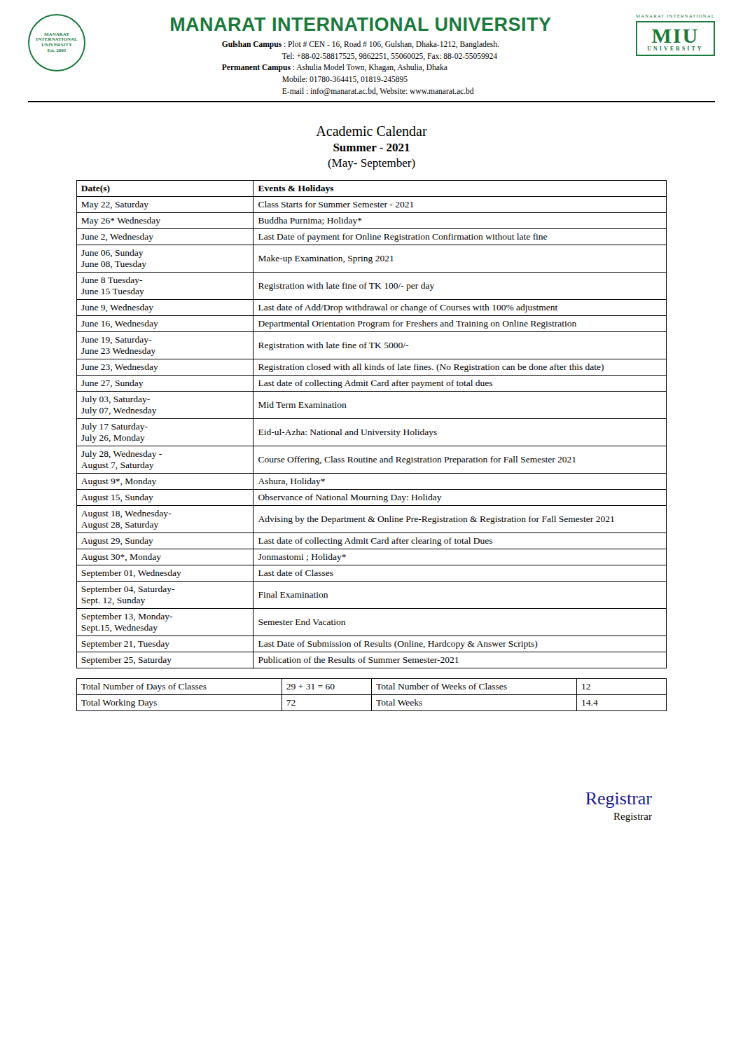MANARAT INTERNATIONAL UNIVERSITY Est. 2001
MANARAT INTERNATIONAL UNIVERSITY
Gulshan Campus : Plot # CEN - 16, Road # 106, Gulshan, Dhaka-1212, Bangladesh.
Tel: +88-02-58817525, 9862251, 55060025, Fax: 88-02-55059924
Permanent Campus : Ashulia Model Town, Khagan, Ashulia, Dhaka
Mobile: 01780-364415, 01819-245895
E-mail : info@manarat.ac.bd, Website: www.manarat.ac.bd
MANARAT INTERNATIONAL
MIU
UNIVERSITY
Academic Calendar
Summer - 2021
(May- September)
| Date(s) | Events & Holidays |
| --- | --- |
| May 22, Saturday | Class Starts for Summer Semester - 2021 |
| May 26* Wednesday | Buddha Purnima; Holiday* |
| June 2, Wednesday | Last Date of payment for Online Registration Confirmation without late fine |
| June 06, Sunday June 08, Tuesday | Make-up Examination, Spring 2021 |
| June 8 Tuesday- June 15 Tuesday | Registration with late fine of TK 100/- per day |
| June 9, Wednesday | Last date of Add/Drop withdrawal or change of Courses with 100% adjustment |
| June 16, Wednesday | Departmental Orientation Program for Freshers and Training on Online Registration |
| June 19, Saturday- June 23 Wednesday | Registration with late fine of TK 5000/- |
| June 23, Wednesday | Registration closed with all kinds of late fines. (No Registration can be done after this date) |
| June 27, Sunday | Last date of collecting Admit Card after payment of total dues |
| July 03, Saturday- July 07, Wednesday | Mid Term Examination |
| July 17 Saturday- July 26, Monday | Eid-ul-Azha: National and University Holidays |
| July 28, Wednesday - August 7, Saturday | Course Offering, Class Routine and Registration Preparation for Fall Semester 2021 |
| August 9*, Monday | Ashura, Holiday* |
| August 15, Sunday | Observance of National Mourning Day: Holiday |
| August 18, Wednesday- August 28, Saturday | Advising by the Department & Online Pre-Registration & Registration for Fall Semester 2021 |
| August 29, Sunday | Last date of collecting Admit Card after clearing of total Dues |
| August 30*, Monday | Jonmastomi ; Holiday* |
| September 01, Wednesday | Last date of Classes |
| September 04, Saturday- Sept. 12, Sunday | Final Examination |
| September 13, Monday- Sept.15, Wednesday | Semester End Vacation |
| September 21, Tuesday | Last Date of Submission of Results (Online, Hardcopy & Answer Scripts) |
| September 25, Saturday | Publication of the Results of Summer Semester-2021 |
| Total Number of Days of Classes | 29 + 31 = 60 | Total Number of Weeks of Classes | 12 |
| Total Working Days | 72 | Total Weeks | 14.4 |
Registrar Registrar